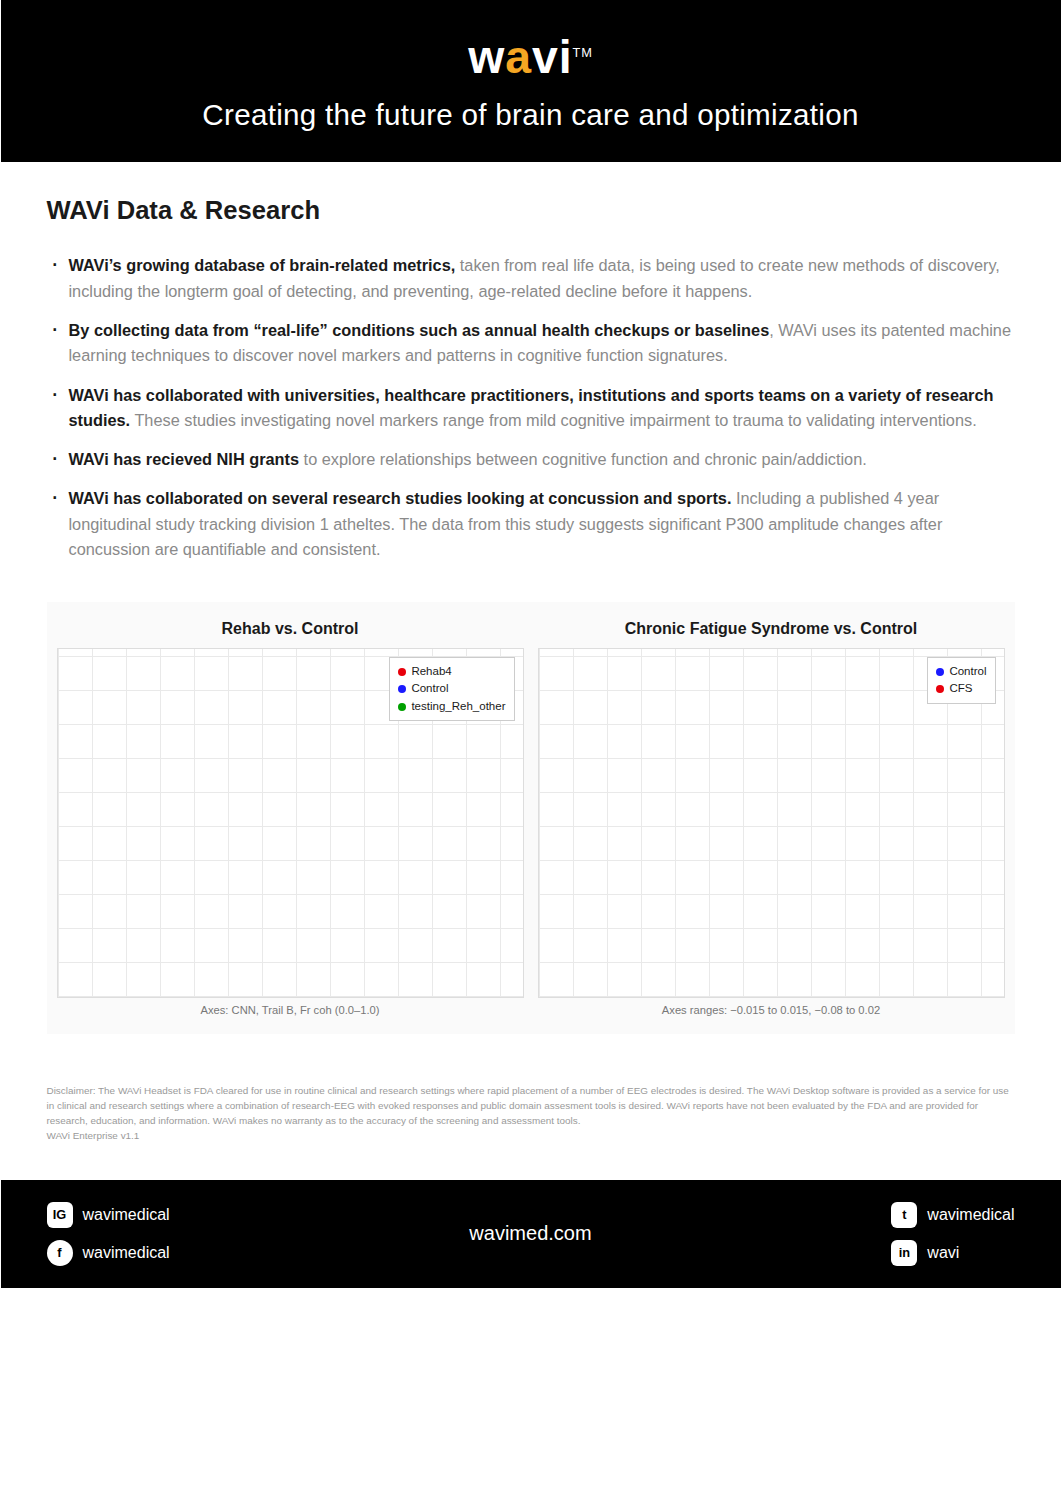waviTM
Creating the future of brain care and optimization
WAVi Data & Research
WAVi’s growing database of brain-related metrics, taken from real life data, is being used to create new methods of discovery, including the longterm goal of detecting, and preventing, age-related decline before it happens.
By collecting data from “real-life” conditions such as annual health checkups or baselines, WAVi uses its patented machine learning techniques to discover novel markers and patterns in cognitive function signatures.
WAVi has collaborated with universities, healthcare practitioners, institutions and sports teams on a variety of research studies. These studies investigating novel markers range from mild cognitive impairment to trauma to validating interventions.
WAVi has recieved NIH grants to explore relationships between cognitive function and chronic pain/addiction.
WAVi has collaborated on several research studies looking at concussion and sports. Including a published 4 year longitudinal study tracking division 1 atheltes. The data from this study suggests significant P300 amplitude changes after concussion are quantifiable and consistent.
Rehab vs. Control
Rehab4
Control
testing_Reh_other
Axes: CNN, Trail B, Fr coh (0.0–1.0)
Chronic Fatigue Syndrome vs. Control
Control
CFS
Axes ranges: −0.015 to 0.015, −0.08 to 0.02
Disclaimer: The WAVi Headset is FDA cleared for use in routine clinical and research settings where rapid placement of a number of EEG electrodes is desired. The WAVi Desktop software is provided as a service for use in clinical and research settings where a combination of research-EEG with evoked responses and public domain assesment tools is desired. WAVi reports have not been evaluated by the FDA and are provided for research, education, and information. WAVi makes no warranty as to the accuracy of the screening and assessment tools.
WAVi Enterprise v1.1
IG wavimedical
fwavimedical
wavimed.com
twavimedical
in wavi